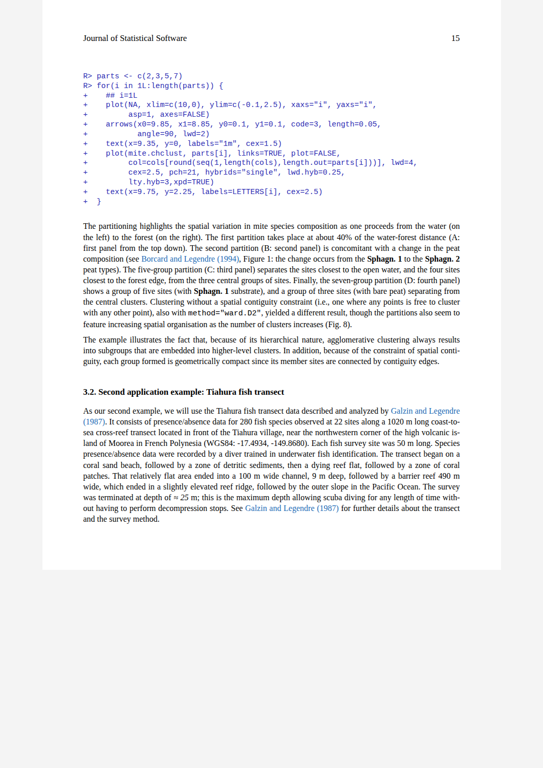Journal of Statistical Software 15
R> parts <- c(2,3,5,7)
R> for(i in 1L:length(parts)) {
+    ## i=1L
+    plot(NA, xlim=c(10,0), ylim=c(-0.1,2.5), xaxs="i", yaxs="i",
+         asp=1, axes=FALSE)
+    arrows(x0=9.85, x1=8.85, y0=0.1, y1=0.1, code=3, length=0.05,
+           angle=90, lwd=2)
+    text(x=9.35, y=0, labels="1m", cex=1.5)
+    plot(mite.chclust, parts[i], links=TRUE, plot=FALSE,
+         col=cols[round(seq(1,length(cols),length.out=parts[i]))], lwd=4,
+         cex=2.5, pch=21, hybrids="single", lwd.hyb=0.25,
+         lty.hyb=3,xpd=TRUE)
+    text(x=9.75, y=2.25, labels=LETTERS[i], cex=2.5)
+  }
The partitioning highlights the spatial variation in mite species composition as one proceeds from the water (on the left) to the forest (on the right). The first partition takes place at about 40% of the water-forest distance (A: first panel from the top down). The second partition (B: second panel) is concomitant with a change in the peat composition (see Borcard and Legendre (1994), Figure 1: the change occurs from the Sphagn. 1 to the Sphagn. 2 peat types). The five-group partition (C: third panel) separates the sites closest to the open water, and the four sites closest to the forest edge, from the three central groups of sites. Finally, the seven-group partition (D: fourth panel) shows a group of five sites (with Sphagn. 1 substrate), and a group of three sites (with bare peat) separating from the central clusters. Clustering without a spatial contiguity constraint (i.e., one where any points is free to cluster with any other point), also with method="ward.D2", yielded a different result, though the partitions also seem to feature increasing spatial organisation as the number of clusters increases (Fig. 8).
The example illustrates the fact that, because of its hierarchical nature, agglomerative clustering always results into subgroups that are embedded into higher-level clusters. In addition, because of the constraint of spatial contiguity, each group formed is geometrically compact since its member sites are connected by contiguity edges.
3.2. Second application example: Tiahura fish transect
As our second example, we will use the Tiahura fish transect data described and analyzed by Galzin and Legendre (1987). It consists of presence/absence data for 280 fish species observed at 22 sites along a 1020 m long coast-to-sea cross-reef transect located in front of the Tiahura village, near the northwestern corner of the high volcanic island of Moorea in French Polynesia (WGS84: -17.4934, -149.8680). Each fish survey site was 50 m long. Species presence/absence data were recorded by a diver trained in underwater fish identification. The transect began on a coral sand beach, followed by a zone of detritic sediments, then a dying reef flat, followed by a zone of coral patches. That relatively flat area ended into a 100 m wide channel, 9 m deep, followed by a barrier reef 490 m wide, which ended in a slightly elevated reef ridge, followed by the outer slope in the Pacific Ocean. The survey was terminated at depth of ≈ 25 m; this is the maximum depth allowing scuba diving for any length of time without having to perform decompression stops. See Galzin and Legendre (1987) for further details about the transect and the survey method.